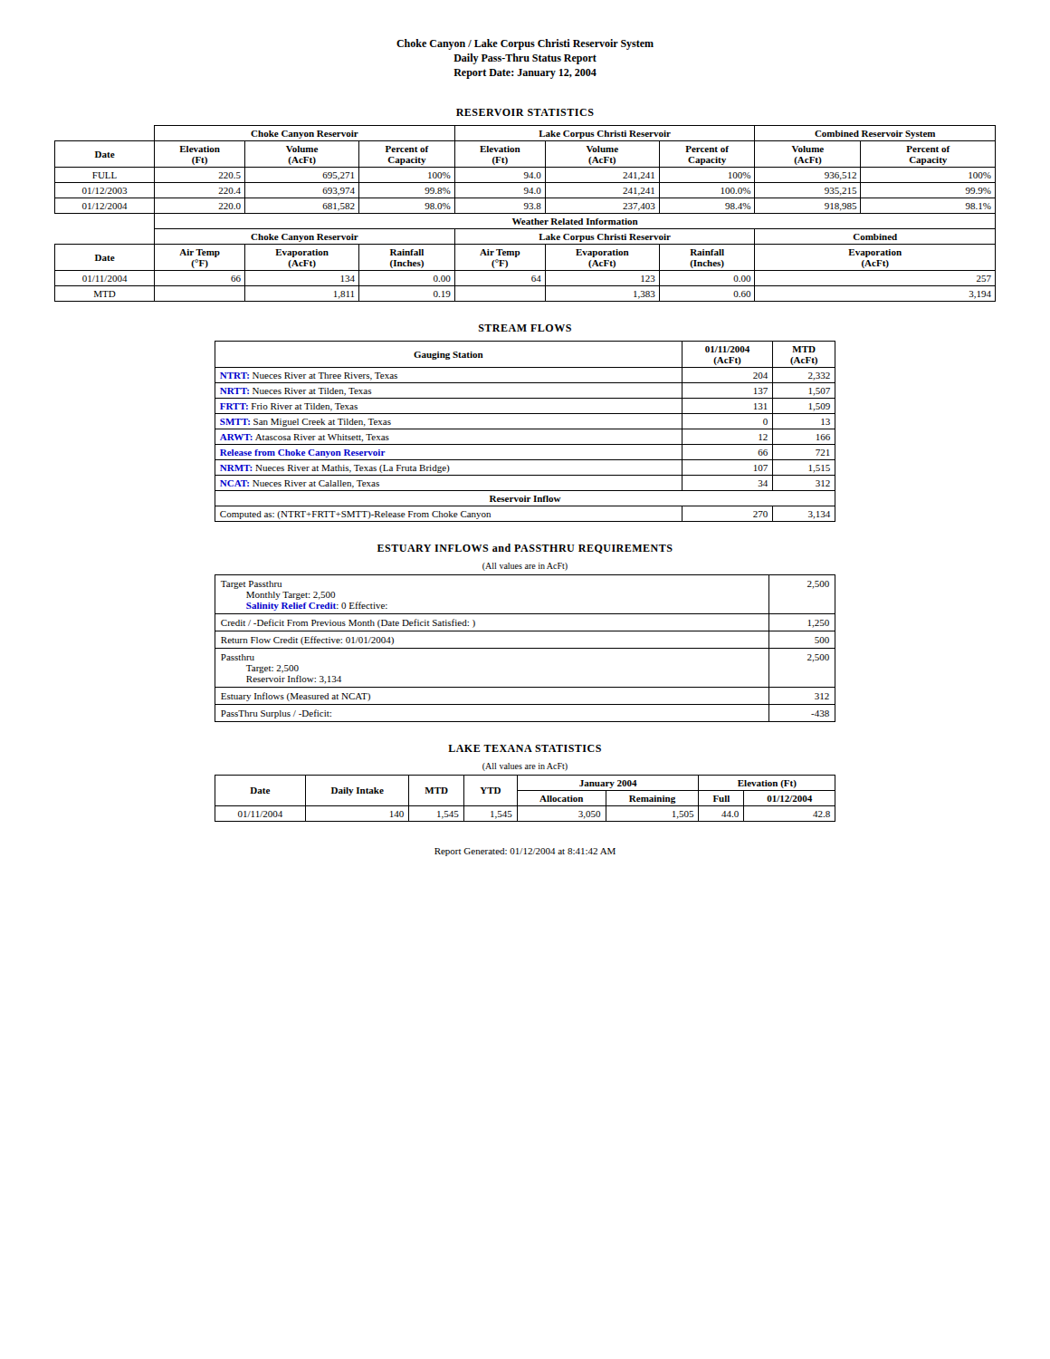Choke Canyon / Lake Corpus Christi Reservoir System
Daily Pass-Thru Status Report
Report Date: January 12, 2004
RESERVOIR STATISTICS
| | Choke Canyon Reservoir | Lake Corpus Christi Reservoir | Combined Reservoir System |
| Date | Elevation (Ft) | Volume (AcFt) | Percent of Capacity | Elevation (Ft) | Volume (AcFt) | Percent of Capacity | Volume (AcFt) | Percent of Capacity |
| FULL | 220.5 | 695,271 | 100% | 94.0 | 241,241 | 100% | 936,512 | 100% |
| 01/12/2003 | 220.4 | 693,974 | 99.8% | 94.0 | 241,241 | 100.0% | 935,215 | 99.9% |
| 01/12/2004 | 220.0 | 681,582 | 98.0% | 93.8 | 237,403 | 98.4% | 918,985 | 98.1% |
| | Weather Related Information |
| | Choke Canyon Reservoir | Lake Corpus Christi Reservoir | Combined |
| Date | Air Temp (°F) | Evaporation (AcFt) | Rainfall (Inches) | Air Temp (°F) | Evaporation (AcFt) | Rainfall (Inches) | Evaporation (AcFt) |
| 01/11/2004 | 66 | 134 | 0.00 | 64 | 123 | 0.00 | 257 |
| MTD | | 1,811 | 0.19 | | 1,383 | 0.60 | 3,194 |
STREAM FLOWS
| Gauging Station | 01/11/2004 (AcFt) | MTD (AcFt) |
| --- | --- | --- |
| NTRT: Nueces River at Three Rivers, Texas | 204 | 2,332 |
| NRTT: Nueces River at Tilden, Texas | 137 | 1,507 |
| FRTT: Frio River at Tilden, Texas | 131 | 1,509 |
| SMTT: San Miguel Creek at Tilden, Texas | 0 | 13 |
| ARWT: Atascosa River at Whitsett, Texas | 12 | 166 |
| Release from Choke Canyon Reservoir | 66 | 721 |
| NRMT: Nueces River at Mathis, Texas (La Fruta Bridge) | 107 | 1,515 |
| NCAT: Nueces River at Calallen, Texas | 34 | 312 |
| Reservoir Inflow |
| Computed as: (NTRT+FRTT+SMTT)-Release From Choke Canyon | 270 | 3,134 |
ESTUARY INFLOWS and PASSTHRU REQUIREMENTS
(All values are in AcFt)
| Target Passthru Monthly Target: 2,500 Salinity Relief Credit : 0 Effective: | 2,500 |
| Credit / -Deficit From Previous Month (Date Deficit Satisfied: ) | 1,250 |
| Return Flow Credit (Effective: 01/01/2004) | 500 |
| Passthru Target: 2,500 Reservoir Inflow: 3,134 | 2,500 |
| Estuary Inflows (Measured at NCAT) | 312 |
| PassThru Surplus / -Deficit: | -438 |
LAKE TEXANA STATISTICS
(All values are in AcFt)
| Date | Daily Intake | MTD | YTD | January 2004 | Elevation (Ft) |
| --- | --- | --- | --- | --- | --- |
| Allocation | Remaining | Full | 01/12/2004 |
| 01/11/2004 | 140 | 1,545 | 1,545 | 3,050 | 1,505 | 44.0 | 42.8 |
Report Generated: 01/12/2004 at 8:41:42 AM